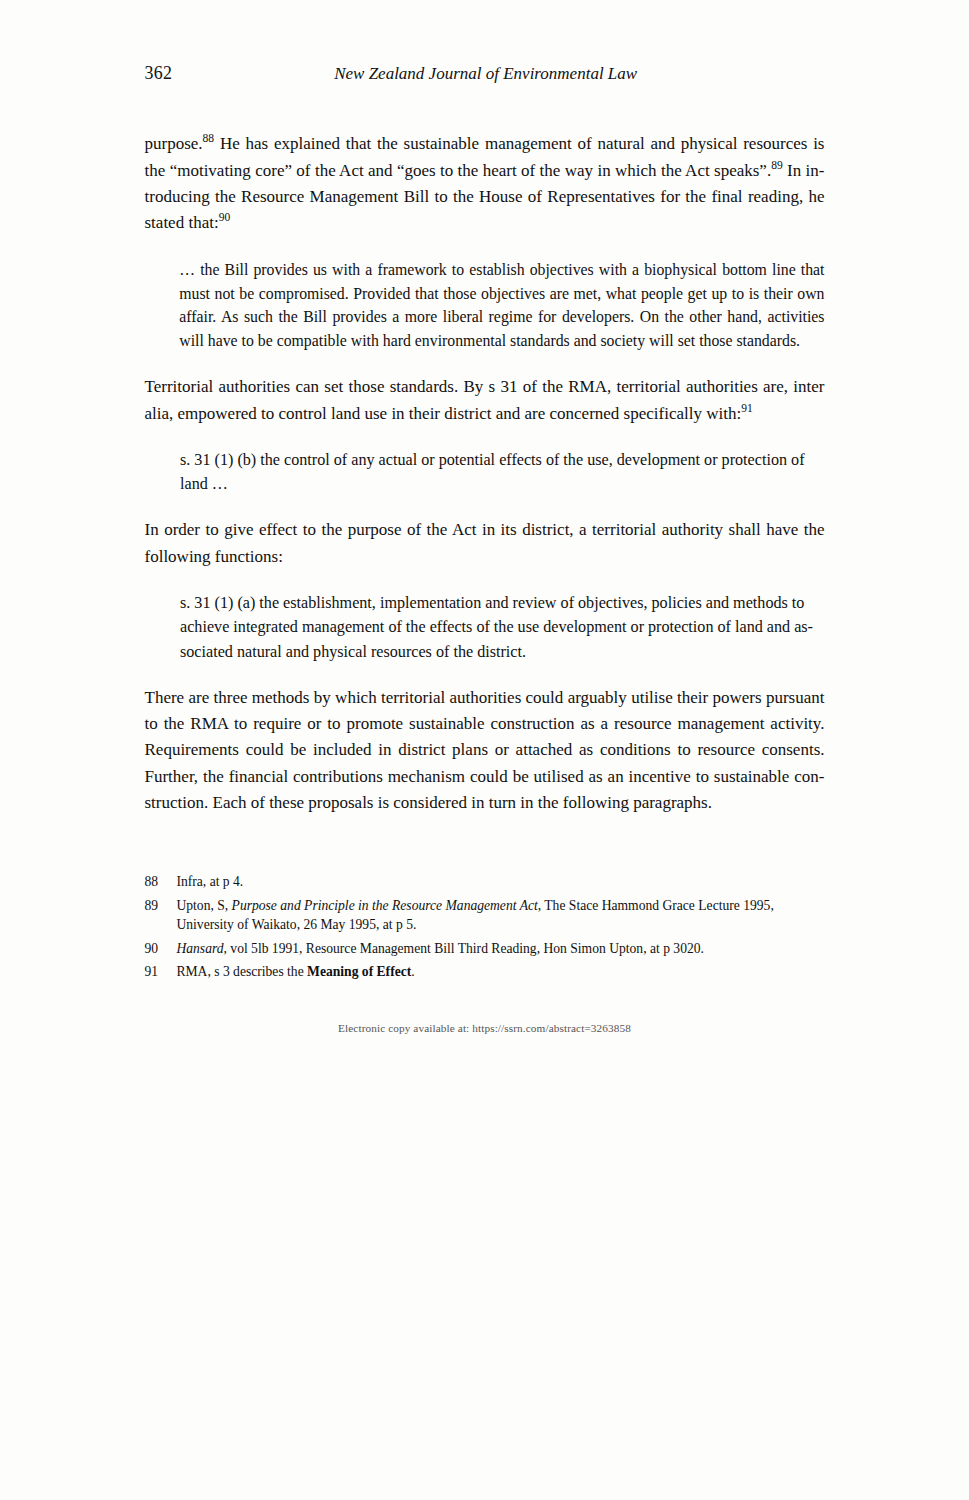362 New Zealand Journal of Environmental Law
purpose.88 He has explained that the sustainable management of natural and physical resources is the “motivating core” of the Act and “goes to the heart of the way in which the Act speaks”.89 In introducing the Resource Management Bill to the House of Representatives for the final reading, he stated that:90
… the Bill provides us with a framework to establish objectives with a biophysical bottom line that must not be compromised. Provided that those objectives are met, what people get up to is their own affair. As such the Bill provides a more liberal regime for developers. On the other hand, activities will have to be compatible with hard environmental standards and society will set those standards.
Territorial authorities can set those standards. By s 31 of the RMA, territorial authorities are, inter alia, empowered to control land use in their district and are concerned specifically with:91
s. 31 (1) (b) the control of any actual or potential effects of the use, development or protection of land …
In order to give effect to the purpose of the Act in its district, a territorial authority shall have the following functions:
s. 31 (1) (a) the establishment, implementation and review of objectives, policies and methods to achieve integrated management of the effects of the use development or protection of land and associated natural and physical resources of the district.
There are three methods by which territorial authorities could arguably utilise their powers pursuant to the RMA to require or to promote sustainable construction as a resource management activity. Requirements could be included in district plans or attached as conditions to resource consents. Further, the financial contributions mechanism could be utilised as an incentive to sustainable construction. Each of these proposals is considered in turn in the following paragraphs.
88 Infra, at p 4.
89 Upton, S, Purpose and Principle in the Resource Management Act, The Stace Hammond Grace Lecture 1995, University of Waikato, 26 May 1995, at p 5.
90 Hansard, vol 5lb 1991, Resource Management Bill Third Reading, Hon Simon Upton, at p 3020.
91 RMA, s 3 describes the Meaning of Effect.
Electronic copy available at: https://ssrn.com/abstract=3263858